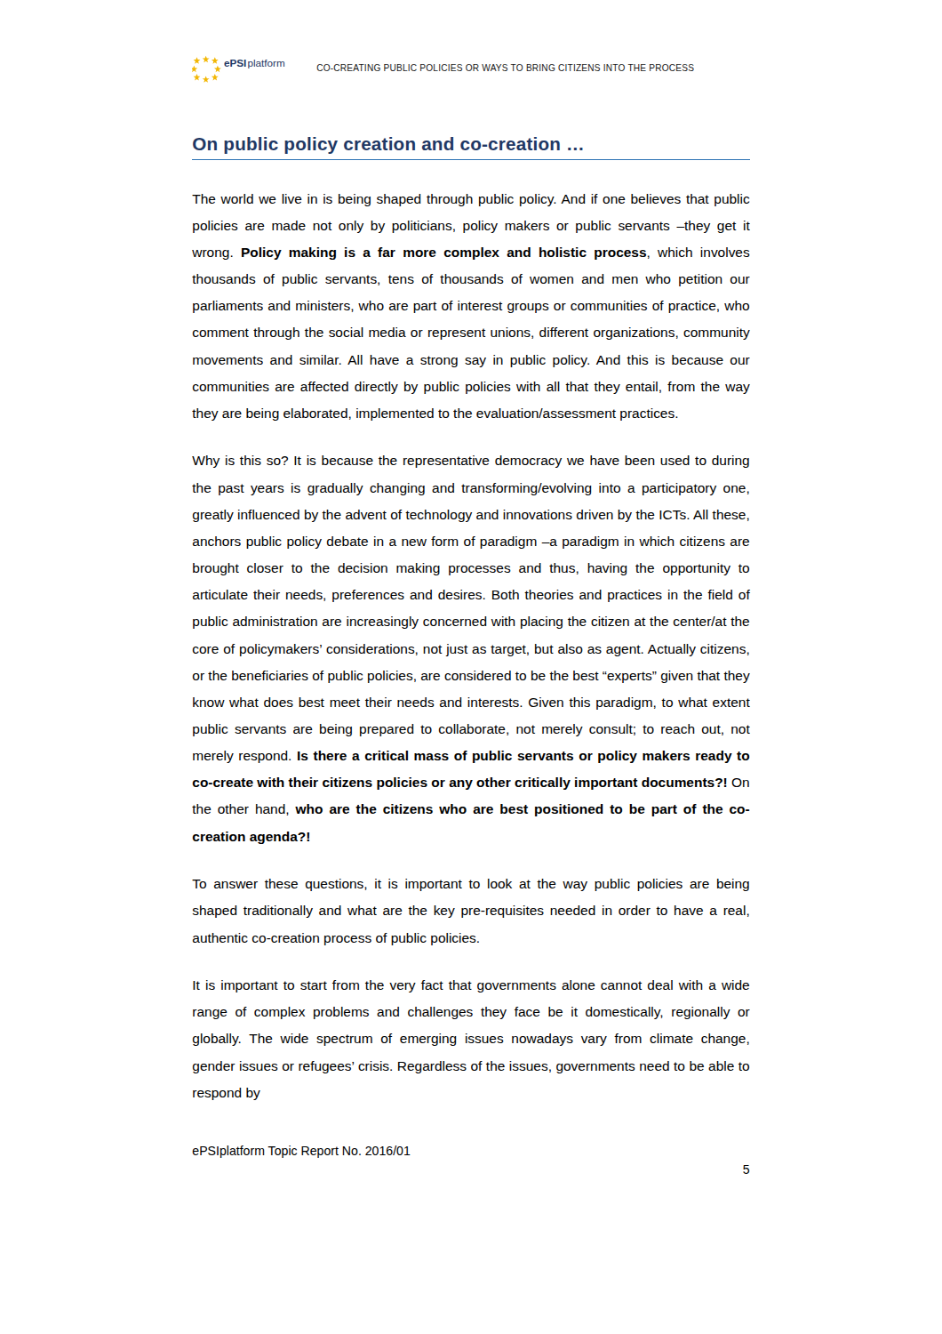ePSI platform
Co-creating public policies or ways to bring citizens into the process
On public policy creation and co-creation …
The world we live in is being shaped through public policy. And if one believes that public policies are made not only by politicians, policy makers or public servants –they get it wrong. Policy making is a far more complex and holistic process, which involves thousands of public servants, tens of thousands of women and men who petition our parliaments and ministers, who are part of interest groups or communities of practice, who comment through the social media or represent unions, different organizations, community movements and similar. All have a strong say in public policy. And this is because our communities are affected directly by public policies with all that they entail, from the way they are being elaborated, implemented to the evaluation/assessment practices.
Why is this so? It is because the representative democracy we have been used to during the past years is gradually changing and transforming/evolving into a participatory one, greatly influenced by the advent of technology and innovations driven by the ICTs. All these, anchors public policy debate in a new form of paradigm –a paradigm in which citizens are brought closer to the decision making processes and thus, having the opportunity to articulate their needs, preferences and desires. Both theories and practices in the field of public administration are increasingly concerned with placing the citizen at the center/at the core of policymakers’ considerations, not just as target, but also as agent. Actually citizens, or the beneficiaries of public policies, are considered to be the best “experts” given that they know what does best meet their needs and interests. Given this paradigm, to what extent public servants are being prepared to collaborate, not merely consult; to reach out, not merely respond. Is there a critical mass of public servants or policy makers ready to co-create with their citizens policies or any other critically important documents?! On the other hand, who are the citizens who are best positioned to be part of the co-creation agenda?!
To answer these questions, it is important to look at the way public policies are being shaped traditionally and what are the key pre-requisites needed in order to have a real, authentic co-creation process of public policies.
It is important to start from the very fact that governments alone cannot deal with a wide range of complex problems and challenges they face be it domestically, regionally or globally. The wide spectrum of emerging issues nowadays vary from climate change, gender issues or refugees’ crisis. Regardless of the issues, governments need to be able to respond by
ePSIplatform Topic Report No. 2016/01 5